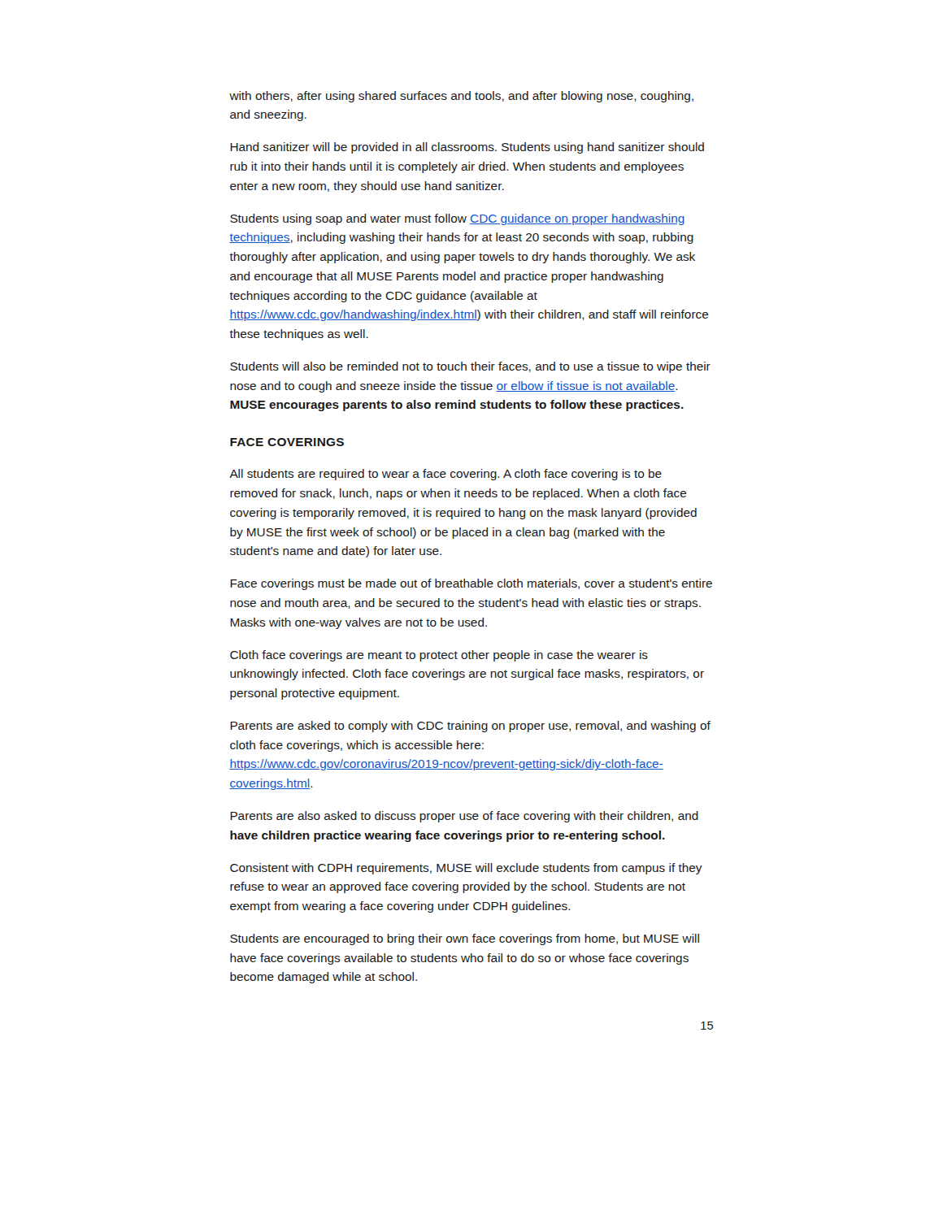with others, after using shared surfaces and tools, and after blowing nose, coughing, and sneezing.
Hand sanitizer will be provided in all classrooms. Students using hand sanitizer should rub it into their hands until it is completely air dried. When students and employees enter a new room, they should use hand sanitizer.
Students using soap and water must follow CDC guidance on proper handwashing techniques, including washing their hands for at least 20 seconds with soap, rubbing thoroughly after application, and using paper towels to dry hands thoroughly. We ask and encourage that all MUSE Parents model and practice proper handwashing techniques according to the CDC guidance (available at https://www.cdc.gov/handwashing/index.html) with their children, and staff will reinforce these techniques as well.
Students will also be reminded not to touch their faces, and to use a tissue to wipe their nose and to cough and sneeze inside the tissue or elbow if tissue is not available. MUSE encourages parents to also remind students to follow these practices.
FACE COVERINGS
All students are required to wear a face covering. A cloth face covering is to be removed for snack, lunch, naps or when it needs to be replaced. When a cloth face covering is temporarily removed, it is required to hang on the mask lanyard (provided by MUSE the first week of school) or be placed in a clean bag (marked with the student's name and date) for later use.
Face coverings must be made out of breathable cloth materials, cover a student's entire nose and mouth area, and be secured to the student's head with elastic ties or straps. Masks with one-way valves are not to be used.
Cloth face coverings are meant to protect other people in case the wearer is unknowingly infected. Cloth face coverings are not surgical face masks, respirators, or personal protective equipment.
Parents are asked to comply with CDC training on proper use, removal, and washing of cloth face coverings, which is accessible here:
https://www.cdc.gov/coronavirus/2019-ncov/prevent-getting-sick/diy-cloth-face-coverings.html.
Parents are also asked to discuss proper use of face covering with their children, and have children practice wearing face coverings prior to re-entering school.
Consistent with CDPH requirements, MUSE will exclude students from campus if they refuse to wear an approved face covering provided by the school. Students are not exempt from wearing a face covering under CDPH guidelines.
Students are encouraged to bring their own face coverings from home, but MUSE will have face coverings available to students who fail to do so or whose face coverings become damaged while at school.
15